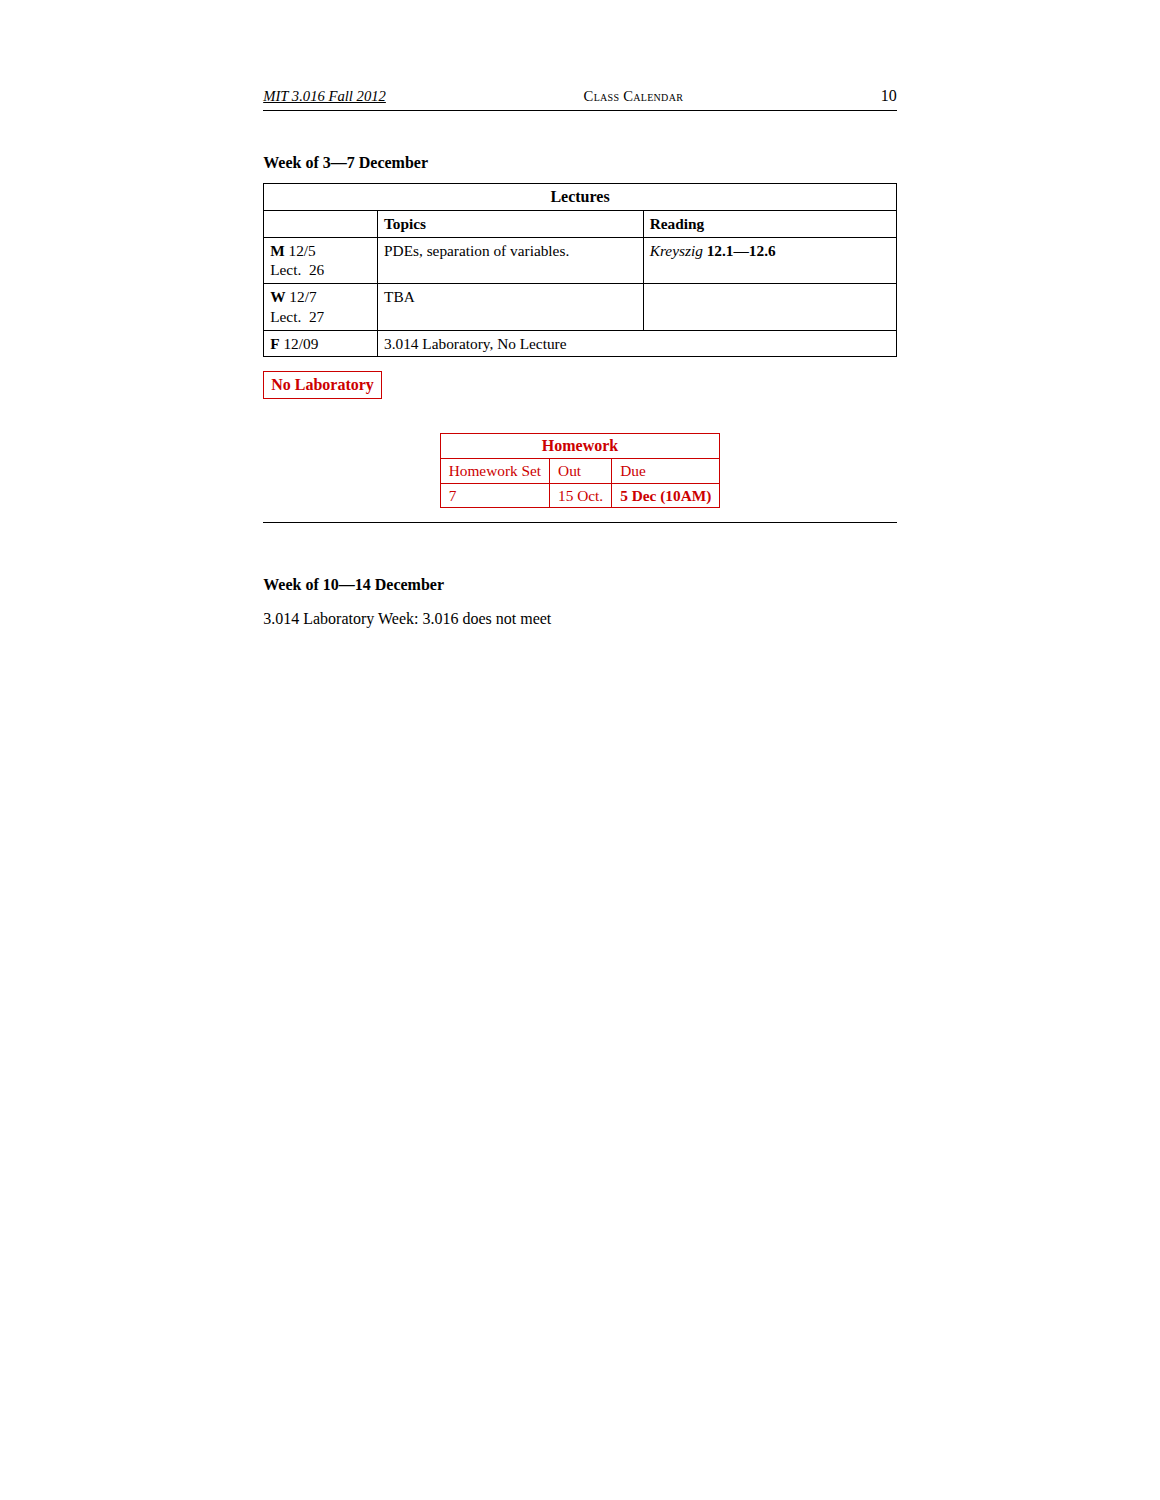MIT 3.016 Fall 2012 Class Calendar 10
Week of 3—7 December
| Lectures |
| | Topics | Reading |
| M 12/5 Lect. 26 | PDEs, separation of variables. | Kreyszig 12.1—12.6 |
| W 12/7 Lect. 27 | TBA | |
| F 12/09 | 3.014 Laboratory, No Lecture |
No Laboratory
| Homework |
| Homework Set | Out | Due |
| 7 | 15 Oct. | 5 Dec (10AM) |
Week of 10—14 December
3.014 Laboratory Week: 3.016 does not meet